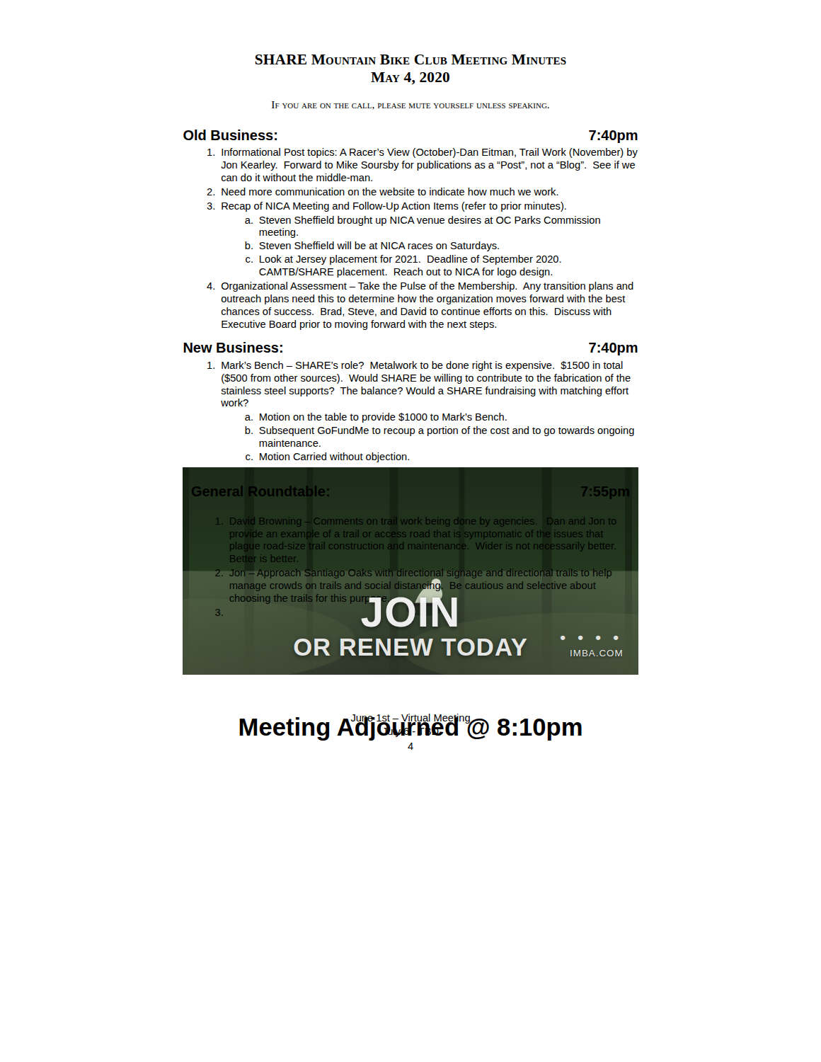SHARE Mountain Bike Club Meeting Minutes
May 4, 2020
If you are on the call, please mute yourself unless speaking.
Old Business: 7:40pm
Informational Post topics: A Racer’s View (October)-Dan Eitman, Trail Work (November) by Jon Kearley. Forward to Mike Soursby for publications as a “Post”, not a “Blog”. See if we can do it without the middle-man.
Need more communication on the website to indicate how much we work.
Recap of NICA Meeting and Follow-Up Action Items (refer to prior minutes).
Steven Sheffield brought up NICA venue desires at OC Parks Commission meeting.
Steven Sheffield will be at NICA races on Saturdays.
Look at Jersey placement for 2021. Deadline of September 2020. CAMTB/SHARE placement. Reach out to NICA for logo design.
Organizational Assessment – Take the Pulse of the Membership. Any transition plans and outreach plans need this to determine how the organization moves forward with the best chances of success. Brad, Steve, and David to continue efforts on this. Discuss with Executive Board prior to moving forward with the next steps.
New Business: 7:40pm
Mark’s Bench – SHARE’s role? Metalwork to be done right is expensive. $1500 in total ($500 from other sources). Would SHARE be willing to contribute to the fabrication of the stainless steel supports? The balance? Would a SHARE fundraising with matching effort work?
Motion on the table to provide $1000 to Mark’s Bench.
Subsequent GoFundMe to recoup a portion of the cost and to go towards ongoing maintenance.
Motion Carried without objection.
General Roundtable: 7:55pm
David Browning – Comments on trail work being done by agencies. Dan and Jon to provide an example of a trail or access road that is symptomatic of the issues that plague road-size trail construction and maintenance. Wider is not necessarily better. Better is better.
Jon – Approach Santiago Oaks with directional signage and directional trails to help manage crowds on trails and social distancing. Be cautious and selective about choosing the trails for this purpose.
JOIN
OR RENEW TODAY
● ● ● ●
IMBA.COM
Meeting Adjourned @ 8:10pm
June 1st – Virtual Meeting
July 6 - TBD
4